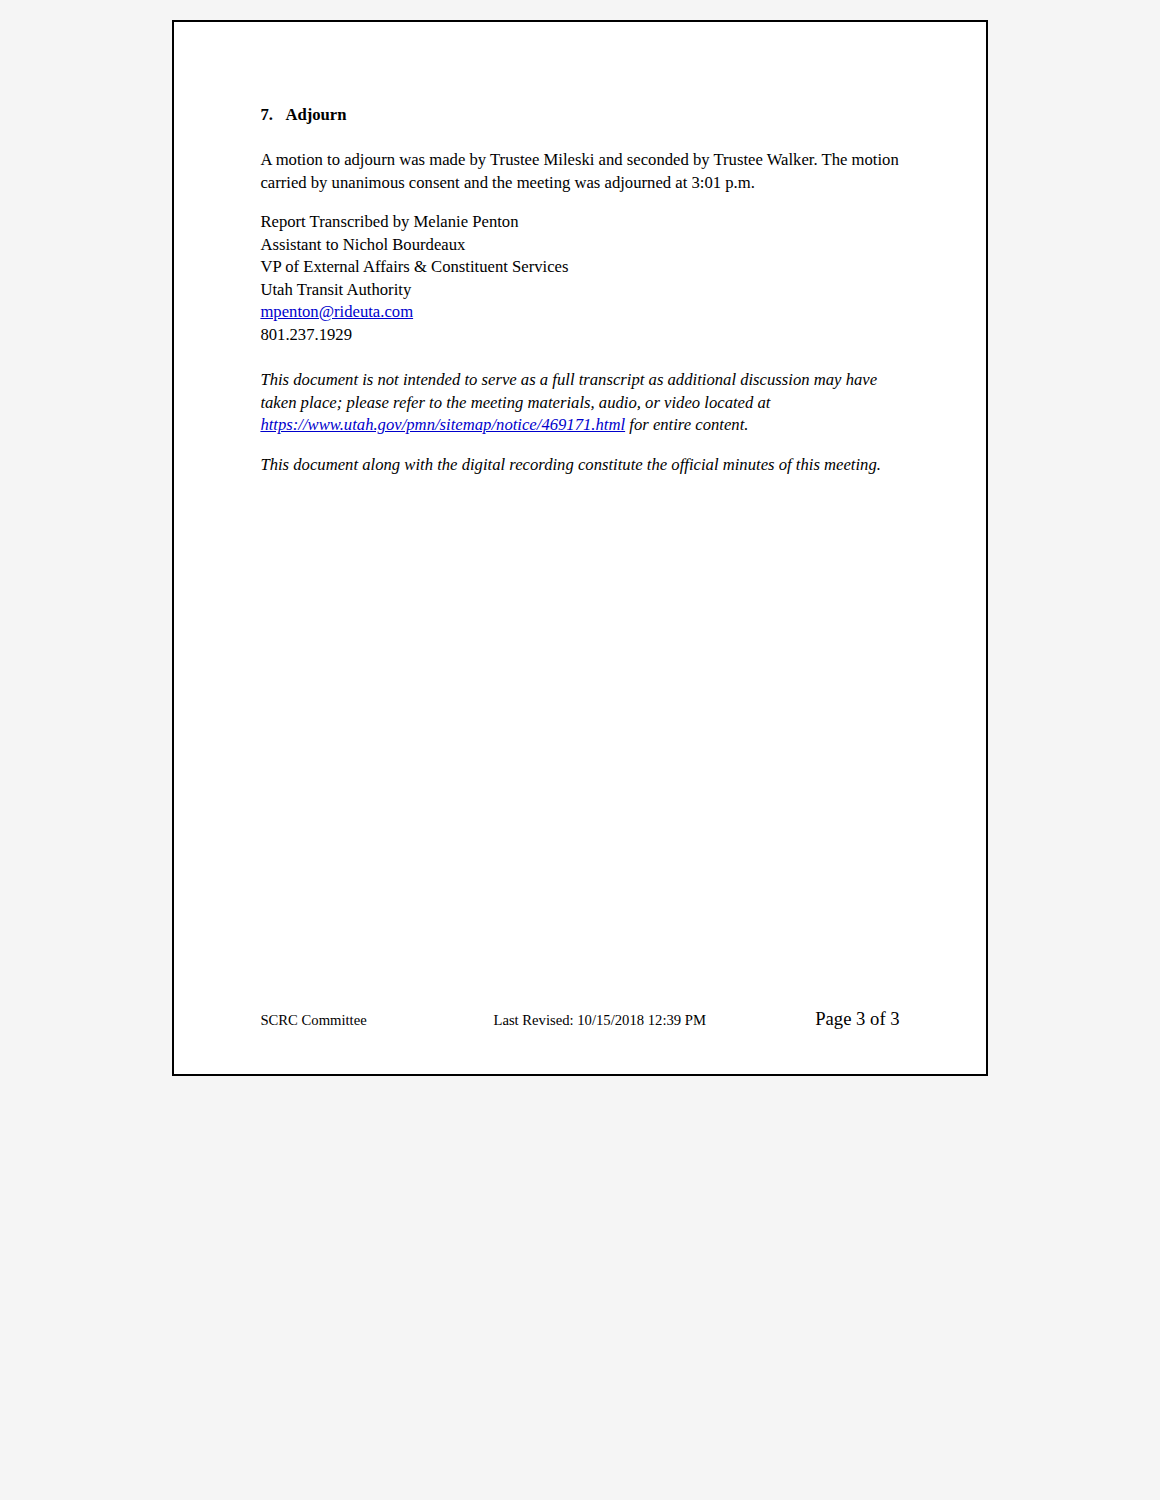7. Adjourn
A motion to adjourn was made by Trustee Mileski and seconded by Trustee Walker. The motion carried by unanimous consent and the meeting was adjourned at 3:01 p.m.
Report Transcribed by Melanie Penton
Assistant to Nichol Bourdeaux
VP of External Affairs & Constituent Services
Utah Transit Authority
mpenton@rideuta.com
801.237.1929
This document is not intended to serve as a full transcript as additional discussion may have taken place; please refer to the meeting materials, audio, or video located at https://www.utah.gov/pmn/sitemap/notice/469171.html for entire content.
This document along with the digital recording constitute the official minutes of this meeting.
SCRC Committee
Last Revised: 10/15/2018 12:39 PM
Page 3 of 3